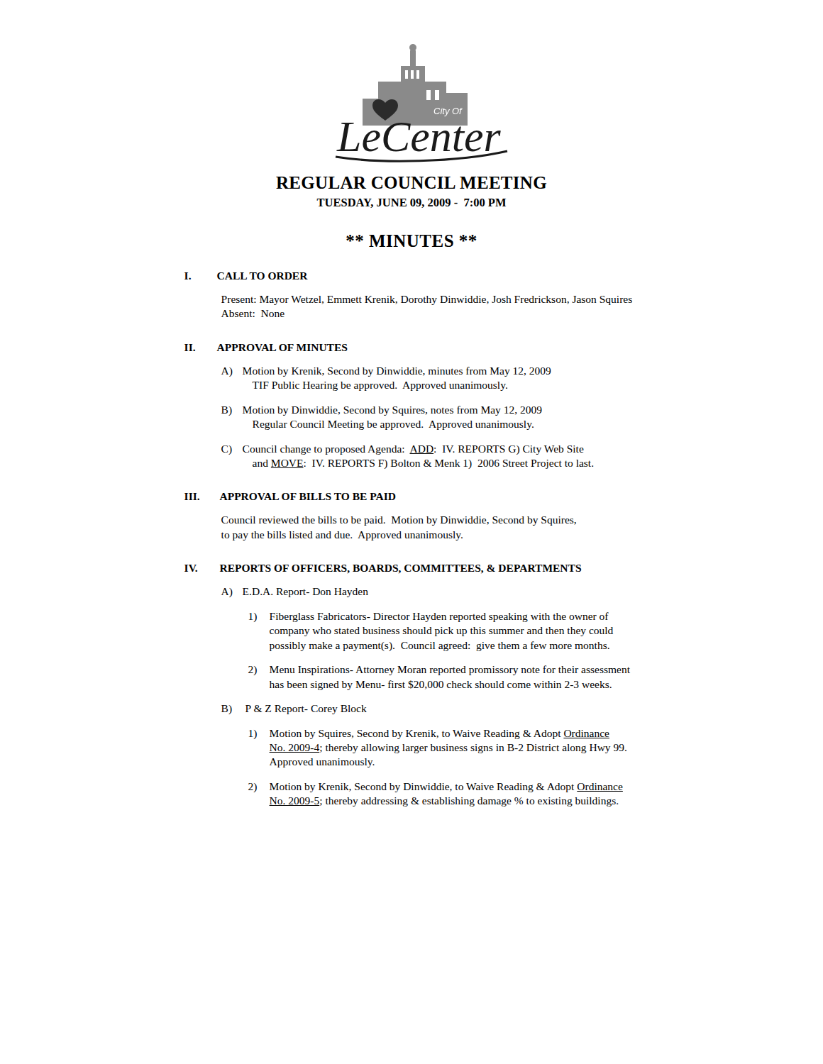City Of LeCenter
REGULAR COUNCIL MEETING
TUESDAY, JUNE 09, 2009 - 7:00 PM
** MINUTES **
I.
CALL TO ORDER
Present: Mayor Wetzel, Emmett Krenik, Dorothy Dinwiddie, Josh Fredrickson, Jason Squires
Absent: None
II.
APPROVAL OF MINUTES
A)
Motion by Krenik, Second by Dinwiddie, minutes from May 12, 2009
TIF Public Hearing be approved. Approved unanimously.
B)
Motion by Dinwiddie, Second by Squires, notes from May 12, 2009
Regular Council Meeting be approved. Approved unanimously.
C)
Council change to proposed Agenda: ADD: IV. REPORTS G) City Web Site
and MOVE: IV. REPORTS F) Bolton & Menk 1) 2006 Street Project to last.
III.
APPROVAL OF BILLS TO BE PAID
Council reviewed the bills to be paid. Motion by Dinwiddie, Second by Squires,
to pay the bills listed and due. Approved unanimously.
IV.
REPORTS OF OFFICERS, BOARDS, COMMITTEES, & DEPARTMENTS
A)
E.D.A. Report- Don Hayden
1)
Fiberglass Fabricators- Director Hayden reported speaking with the owner of
company who stated business should pick up this summer and then they could
possibly make a payment(s). Council agreed: give them a few more months.
2)
Menu Inspirations- Attorney Moran reported promissory note for their assessment
has been signed by Menu- first $20,000 check should come within 2-3 weeks.
B)
P & Z Report- Corey Block
1)
Motion by Squires, Second by Krenik, to Waive Reading & Adopt Ordinance
No. 2009-4; thereby allowing larger business signs in B-2 District along Hwy 99.
Approved unanimously.
2)
Motion by Krenik, Second by Dinwiddie, to Waive Reading & Adopt Ordinance
No. 2009-5; thereby addressing & establishing damage % to existing buildings.